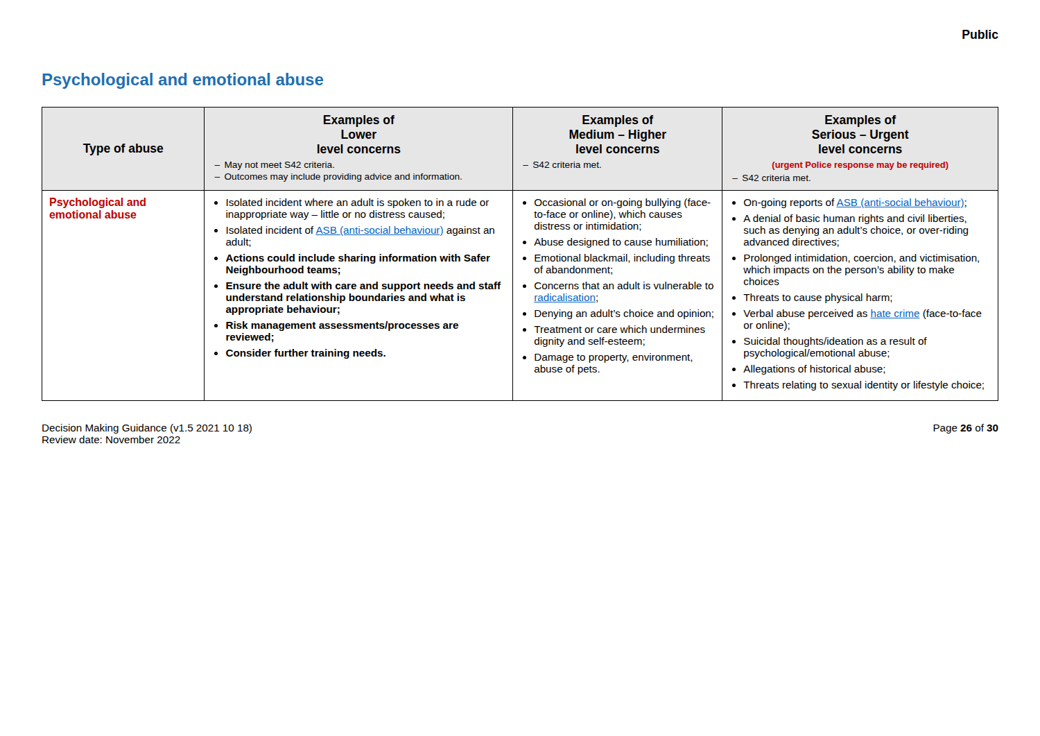Public
Psychological and emotional abuse
| Type of abuse | Examples of Lower level concerns May not meet S42 criteria. Outcomes may include providing advice and information. | Examples of Medium – Higher level concerns S42 criteria met. | Examples of Serious – Urgent level concerns (urgent Police response may be required) S42 criteria met. |
| --- | --- | --- | --- |
| Psychological and emotional abuse | Isolated incident where an adult is spoken to in a rude or inappropriate way – little or no distress caused; Isolated incident of ASB (anti-social behaviour) against an adult; Actions could include sharing information with Safer Neighbourhood teams; Ensure the adult with care and support needs and staff understand relationship boundaries and what is appropriate behaviour; Risk management assessments/processes are reviewed; Consider further training needs. | Occasional or on-going bullying (face-to-face or online), which causes distress or intimidation; Abuse designed to cause humiliation; Emotional blackmail, including threats of abandonment; Concerns that an adult is vulnerable to radicalisation ; Denying an adult’s choice and opinion; Treatment or care which undermines dignity and self-esteem; Damage to property, environment, abuse of pets. | On-going reports of ASB (anti-social behaviour) ; A denial of basic human rights and civil liberties, such as denying an adult’s choice, or over-riding advanced directives; Prolonged intimidation, coercion, and victimisation, which impacts on the person’s ability to make choices Threats to cause physical harm; Verbal abuse perceived as hate crime (face-to-face or online); Suicidal thoughts/ideation as a result of psychological/emotional abuse; Allegations of historical abuse; Threats relating to sexual identity or lifestyle choice; |
Decision Making Guidance (v1.5 2021 10 18)
Review date: November 2022
Page 26 of 30